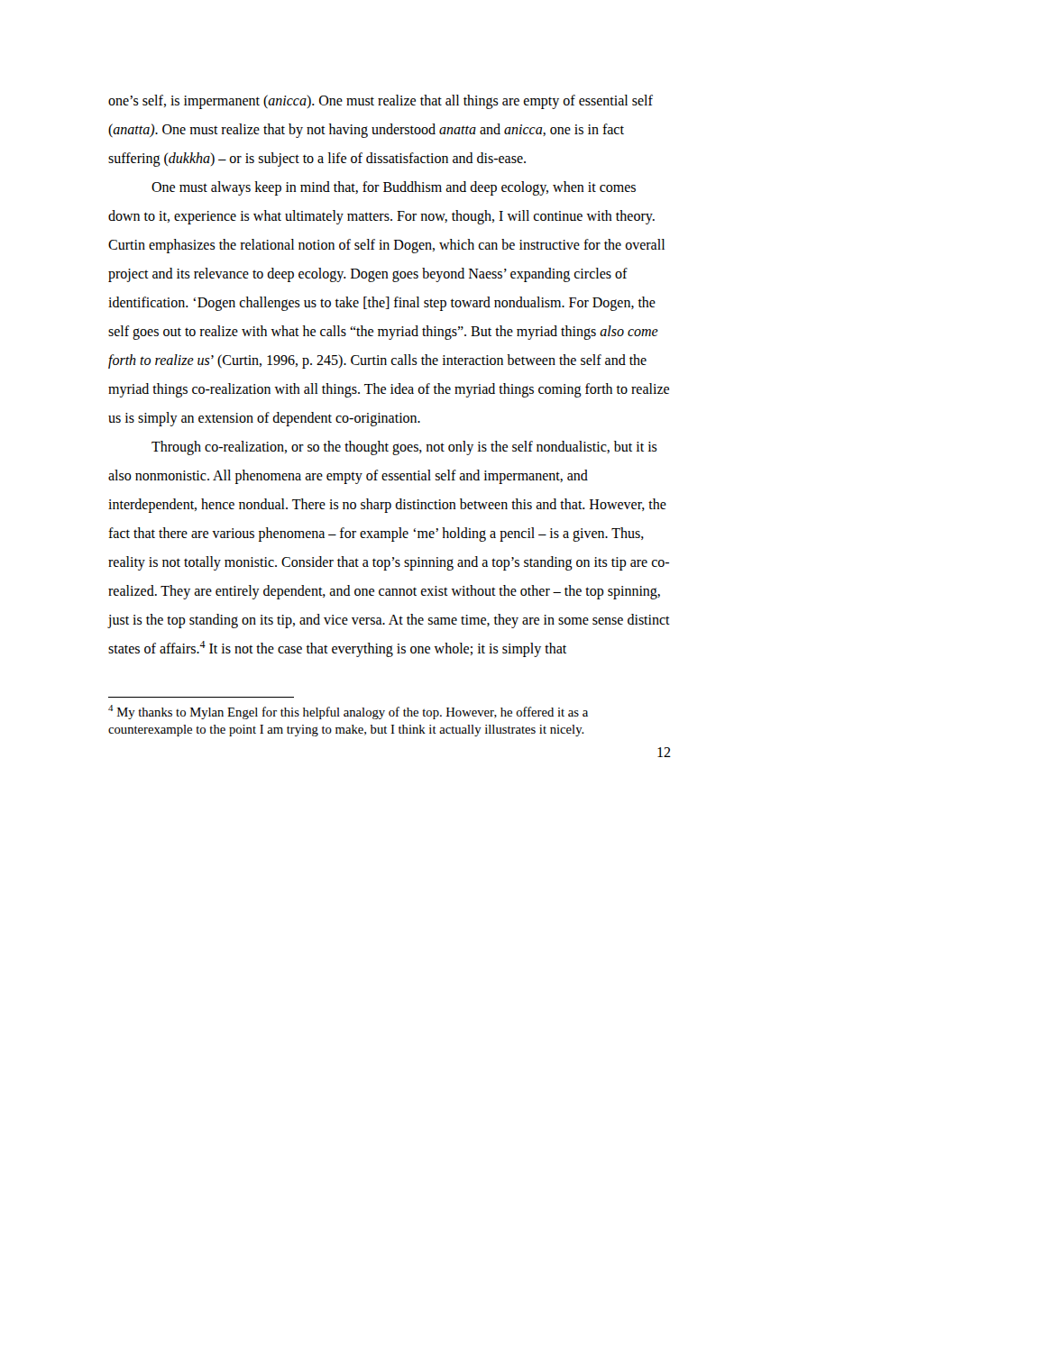one’s self, is impermanent (anicca). One must realize that all things are empty of essential self (anatta). One must realize that by not having understood anatta and anicca, one is in fact suffering (dukkha) – or is subject to a life of dissatisfaction and dis-ease.
One must always keep in mind that, for Buddhism and deep ecology, when it comes down to it, experience is what ultimately matters. For now, though, I will continue with theory. Curtin emphasizes the relational notion of self in Dogen, which can be instructive for the overall project and its relevance to deep ecology. Dogen goes beyond Naess’ expanding circles of identification. ‘Dogen challenges us to take [the] final step toward nondualism. For Dogen, the self goes out to realize with what he calls “the myriad things”. But the myriad things also come forth to realize us’ (Curtin, 1996, p. 245). Curtin calls the interaction between the self and the myriad things co-realization with all things. The idea of the myriad things coming forth to realize us is simply an extension of dependent co-origination.
Through co-realization, or so the thought goes, not only is the self nondualistic, but it is also nonmonistic. All phenomena are empty of essential self and impermanent, and interdependent, hence nondual. There is no sharp distinction between this and that. However, the fact that there are various phenomena – for example ‘me’ holding a pencil – is a given. Thus, reality is not totally monistic. Consider that a top’s spinning and a top’s standing on its tip are co-realized. They are entirely dependent, and one cannot exist without the other – the top spinning, just is the top standing on its tip, and vice versa. At the same time, they are in some sense distinct states of affairs.4 It is not the case that everything is one whole; it is simply that
4 My thanks to Mylan Engel for this helpful analogy of the top. However, he offered it as a counterexample to the point I am trying to make, but I think it actually illustrates it nicely.
12